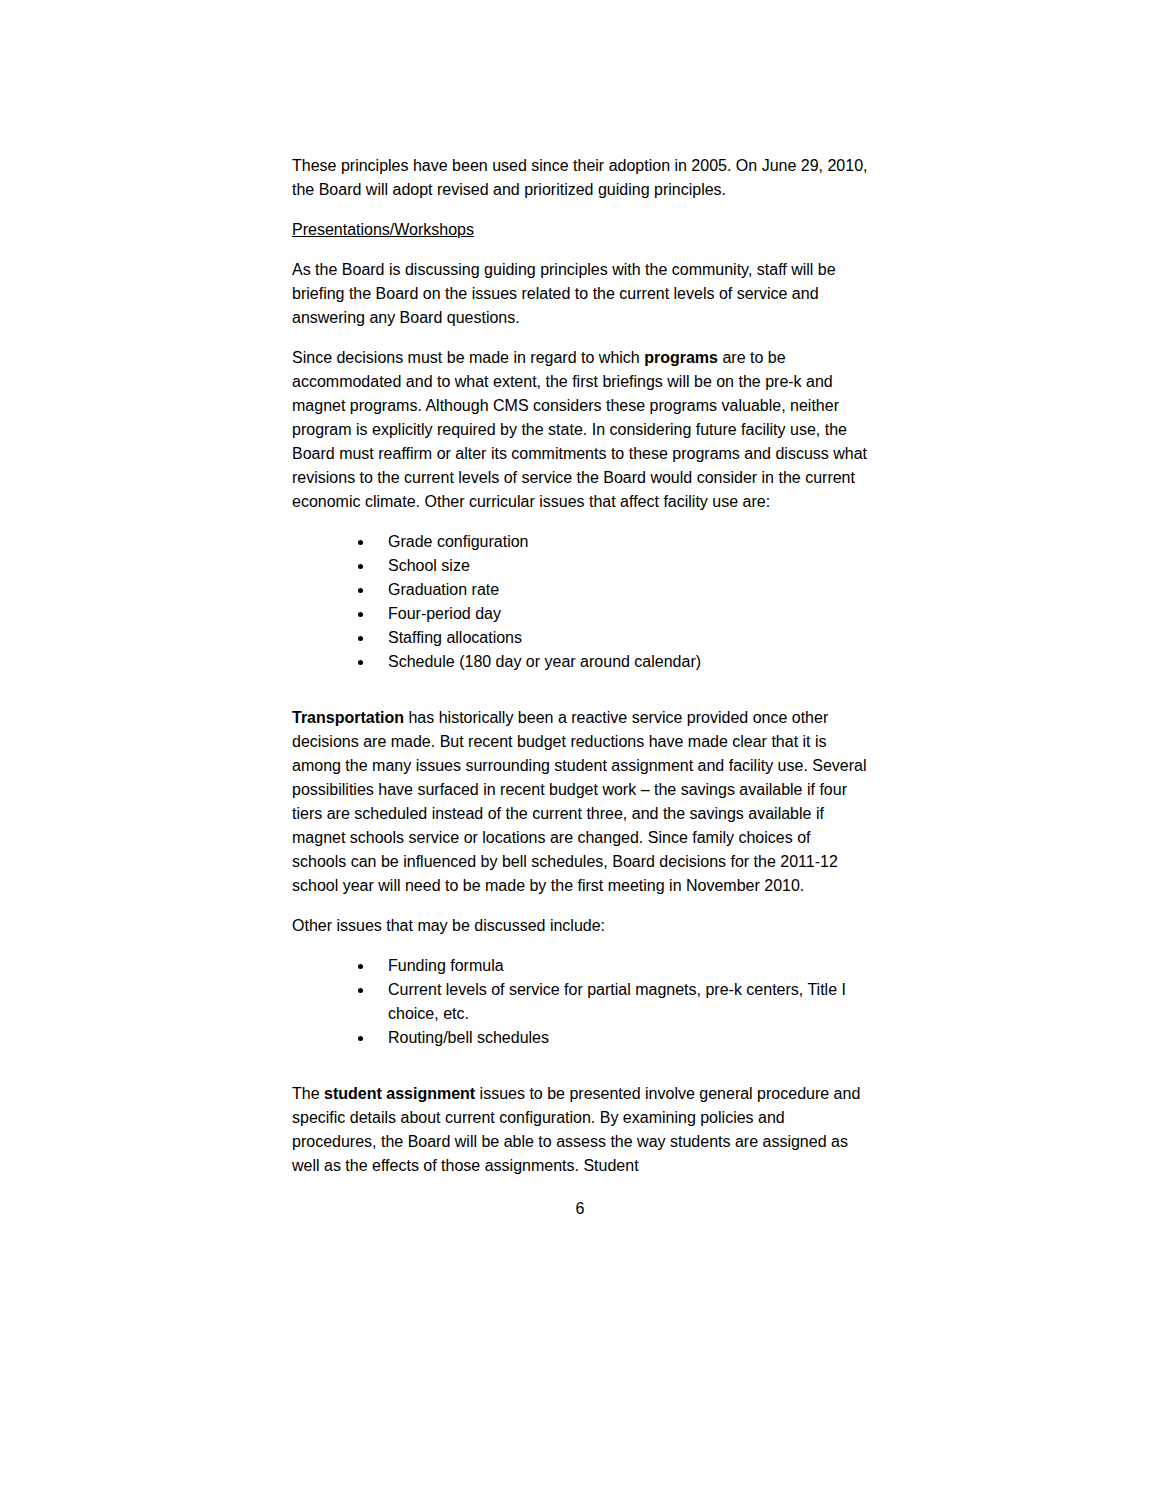These principles have been used since their adoption in 2005. On June 29, 2010, the Board will adopt revised and prioritized guiding principles.
Presentations/Workshops
As the Board is discussing guiding principles with the community, staff will be briefing the Board on the issues related to the current levels of service and answering any Board questions.
Since decisions must be made in regard to which programs are to be accommodated and to what extent, the first briefings will be on the pre-k and magnet programs. Although CMS considers these programs valuable, neither program is explicitly required by the state. In considering future facility use, the Board must reaffirm or alter its commitments to these programs and discuss what revisions to the current levels of service the Board would consider in the current economic climate. Other curricular issues that affect facility use are:
Grade configuration
School size
Graduation rate
Four-period day
Staffing allocations
Schedule (180 day or year around calendar)
Transportation has historically been a reactive service provided once other decisions are made. But recent budget reductions have made clear that it is among the many issues surrounding student assignment and facility use. Several possibilities have surfaced in recent budget work – the savings available if four tiers are scheduled instead of the current three, and the savings available if magnet schools service or locations are changed. Since family choices of schools can be influenced by bell schedules, Board decisions for the 2011-12 school year will need to be made by the first meeting in November 2010.
Other issues that may be discussed include:
Funding formula
Current levels of service for partial magnets, pre-k centers, Title I choice, etc.
Routing/bell schedules
The student assignment issues to be presented involve general procedure and specific details about current configuration. By examining policies and procedures, the Board will be able to assess the way students are assigned as well as the effects of those assignments. Student
6